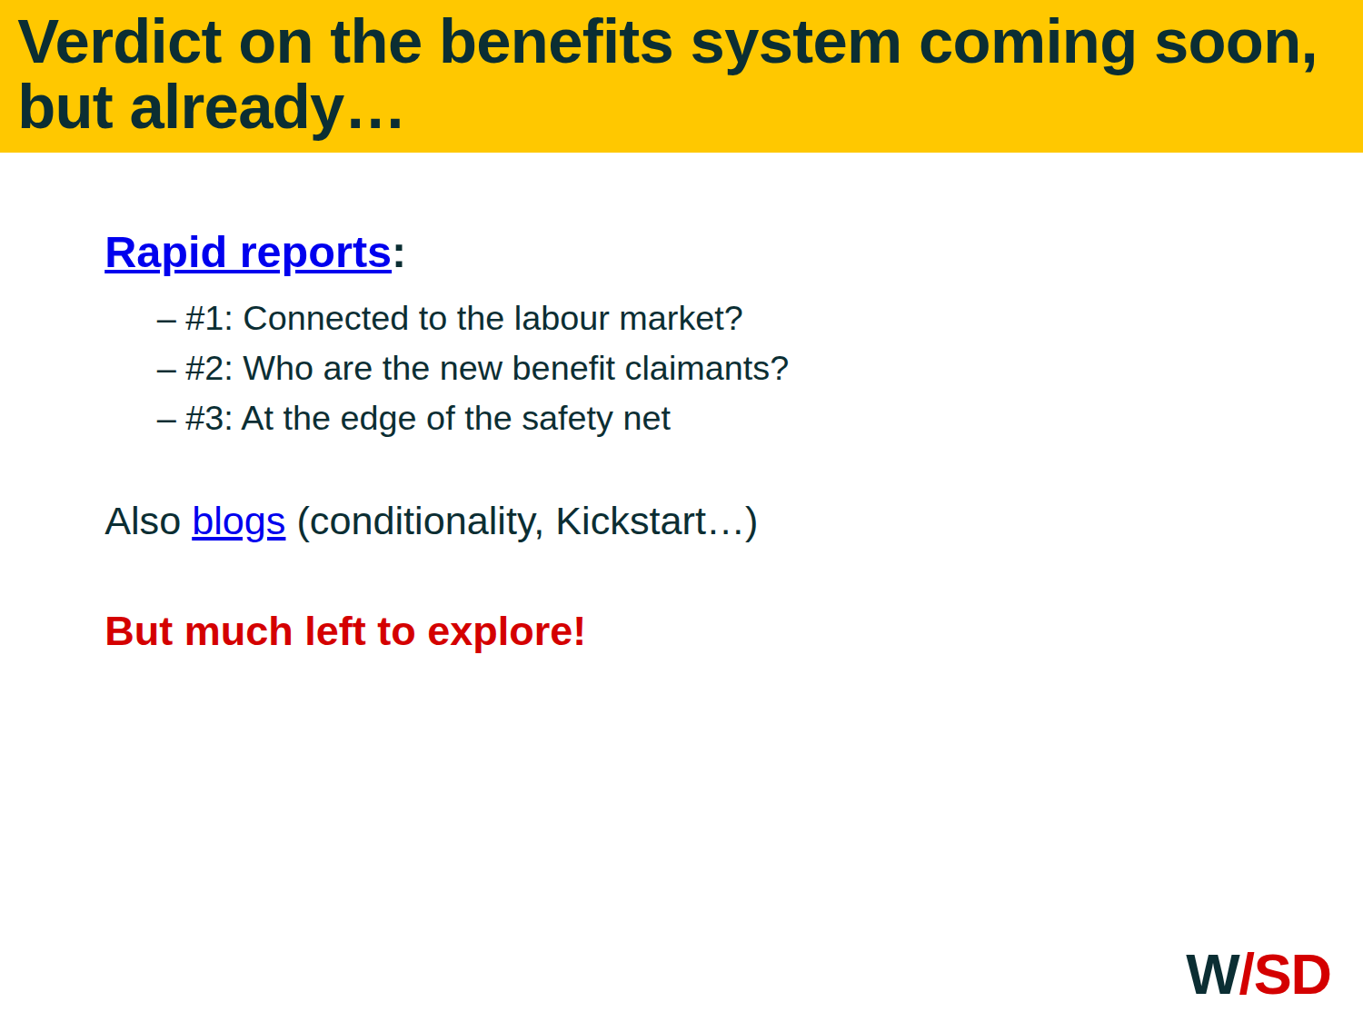Verdict on the benefits system coming soon, but already…
Rapid reports:
#1: Connected to the labour market?
#2: Who are the new benefit claimants?
#3: At the edge of the safety net
Also blogs (conditionality, Kickstart…)
But much left to explore!
W/SD